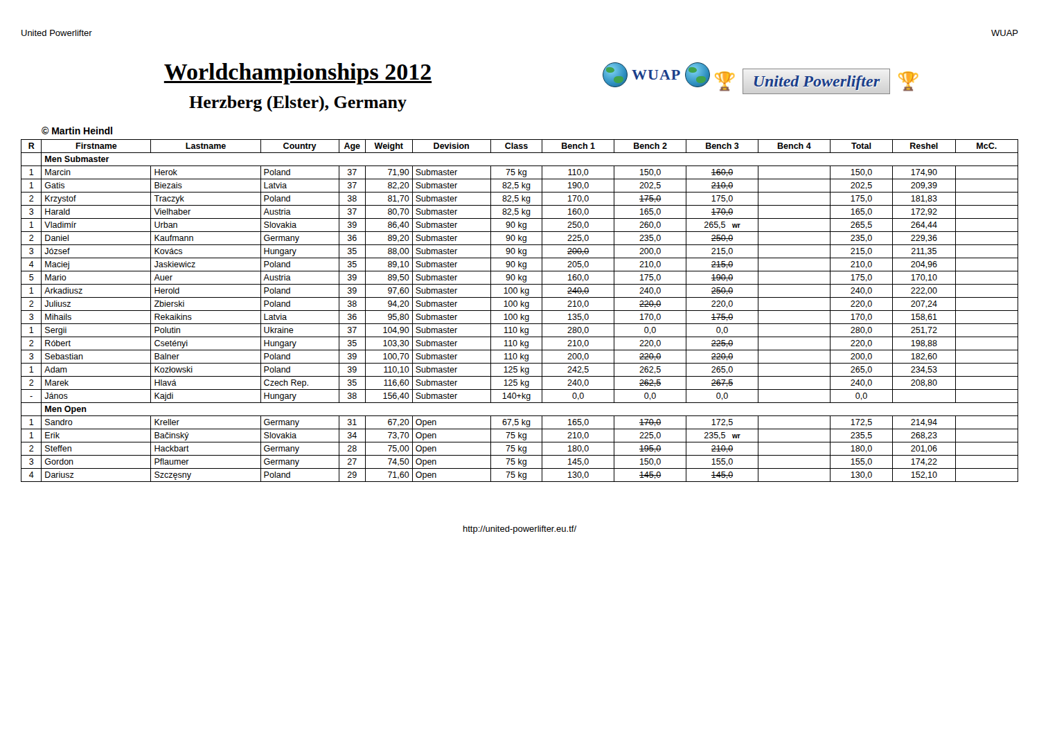United Powerlifter WUAP
Worldchampionships 2012
Herzberg (Elster), Germany
WUAP
🏆 United Powerlifter 🏆
© Martin Heindl
| R | Firstname | Lastname | Country | Age | Weight | Devision | Class | Bench 1 | Bench 2 | Bench 3 | Bench 4 | Total | Reshel | McC. |
| --- | --- | --- | --- | --- | --- | --- | --- | --- | --- | --- | --- | --- | --- | --- |
| | Men Submaster |
| 1 | Marcin | Herok | Poland | 37 | 71,90 | Submaster | 75 kg | 110,0 | 150,0 | 160,0 | | 150,0 | 174,90 | |
| 1 | Gatis | Biezais | Latvia | 37 | 82,20 | Submaster | 82,5 kg | 190,0 | 202,5 | 210,0 | | 202,5 | 209,39 | |
| 2 | Krzystof | Traczyk | Poland | 38 | 81,70 | Submaster | 82,5 kg | 170,0 | 175,0 | 175,0 | | 175,0 | 181,83 | |
| 3 | Harald | Vielhaber | Austria | 37 | 80,70 | Submaster | 82,5 kg | 160,0 | 165,0 | 170,0 | | 165,0 | 172,92 | |
| 1 | Vladimír | Urban | Slovakia | 39 | 86,40 | Submaster | 90 kg | 250,0 | 260,0 | 265,5 wr | | 265,5 | 264,44 | |
| 2 | Daniel | Kaufmann | Germany | 36 | 89,20 | Submaster | 90 kg | 225,0 | 235,0 | 250,0 | | 235,0 | 229,36 | |
| 3 | József | Kovács | Hungary | 35 | 88,00 | Submaster | 90 kg | 200,0 | 200,0 | 215,0 | | 215,0 | 211,35 | |
| 4 | Maciej | Jaskiewicz | Poland | 35 | 89,10 | Submaster | 90 kg | 205,0 | 210,0 | 215,0 | | 210,0 | 204,96 | |
| 5 | Mario | Auer | Austria | 39 | 89,50 | Submaster | 90 kg | 160,0 | 175,0 | 190,0 | | 175,0 | 170,10 | |
| 1 | Arkadiusz | Herold | Poland | 39 | 97,60 | Submaster | 100 kg | 240,0 | 240,0 | 250,0 | | 240,0 | 222,00 | |
| 2 | Juliusz | Zbierski | Poland | 38 | 94,20 | Submaster | 100 kg | 210,0 | 220,0 | 220,0 | | 220,0 | 207,24 | |
| 3 | Mihails | Rekaikins | Latvia | 36 | 95,80 | Submaster | 100 kg | 135,0 | 170,0 | 175,0 | | 170,0 | 158,61 | |
| 1 | Sergii | Polutin | Ukraine | 37 | 104,90 | Submaster | 110 kg | 280,0 | 0,0 | 0,0 | | 280,0 | 251,72 | |
| 2 | Róbert | Csetényi | Hungary | 35 | 103,30 | Submaster | 110 kg | 210,0 | 220,0 | 225,0 | | 220,0 | 198,88 | |
| 3 | Sebastian | Balner | Poland | 39 | 100,70 | Submaster | 110 kg | 200,0 | 220,0 | 220,0 | | 200,0 | 182,60 | |
| 1 | Adam | Kozłowski | Poland | 39 | 110,10 | Submaster | 125 kg | 242,5 | 262,5 | 265,0 | | 265,0 | 234,53 | |
| 2 | Marek | Hlavá | Czech Rep. | 35 | 116,60 | Submaster | 125 kg | 240,0 | 262,5 | 267,5 | | 240,0 | 208,80 | |
| - | János | Kajdi | Hungary | 38 | 156,40 | Submaster | 140+kg | 0,0 | 0,0 | 0,0 | | 0,0 | | |
| | Men Open |
| 1 | Sandro | Kreller | Germany | 31 | 67,20 | Open | 67,5 kg | 165,0 | 170,0 | 172,5 | | 172,5 | 214,94 | |
| 1 | Erik | Bačinský | Slovakia | 34 | 73,70 | Open | 75 kg | 210,0 | 225,0 | 235,5 wr | | 235,5 | 268,23 | |
| 2 | Steffen | Hackbart | Germany | 28 | 75,00 | Open | 75 kg | 180,0 | 195,0 | 210,0 | | 180,0 | 201,06 | |
| 3 | Gordon | Pflaumer | Germany | 27 | 74,50 | Open | 75 kg | 145,0 | 150,0 | 155,0 | | 155,0 | 174,22 | |
| 4 | Dariusz | Szczęsny | Poland | 29 | 71,60 | Open | 75 kg | 130,0 | 145,0 | 145,0 | | 130,0 | 152,10 | |
http://united-powerlifter.eu.tf/